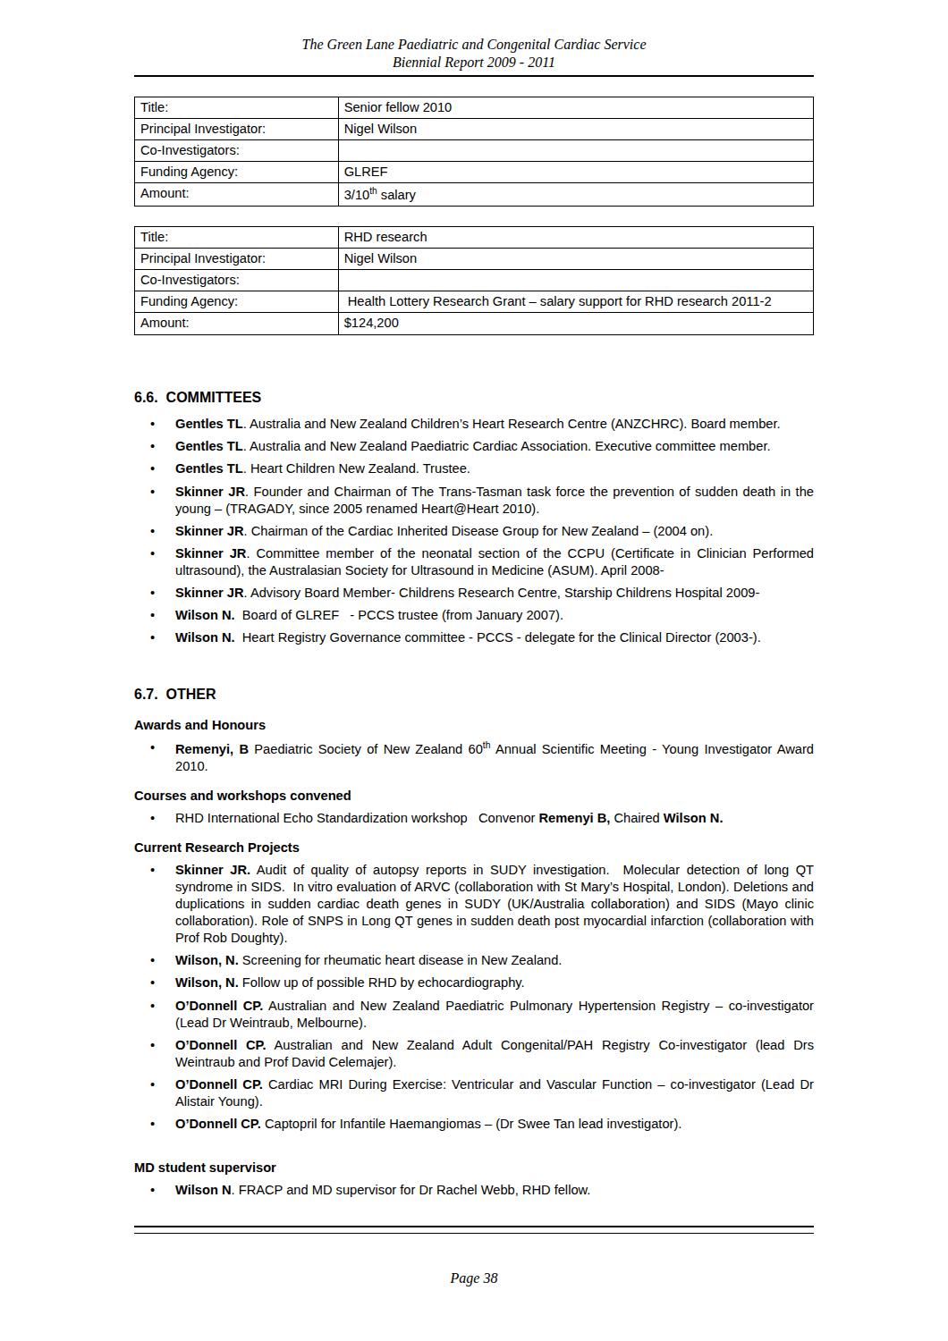The Green Lane Paediatric and Congenital Cardiac Service
Biennial Report 2009 - 2011
| Title: | Senior fellow 2010 |
| Principal Investigator: | Nigel Wilson |
| Co-Investigators: | |
| Funding Agency: | GLREF |
| Amount: | 3/10 th salary |
| Title: | RHD research |
| Principal Investigator: | Nigel Wilson |
| Co-Investigators: | |
| Funding Agency: | Health Lottery Research Grant – salary support for RHD research 2011-2 |
| Amount: | $124,200 |
6.6. COMMITTEES
Gentles TL. Australia and New Zealand Children’s Heart Research Centre (ANZCHRC). Board member.
Gentles TL. Australia and New Zealand Paediatric Cardiac Association. Executive committee member.
Gentles TL. Heart Children New Zealand. Trustee.
Skinner JR. Founder and Chairman of The Trans-Tasman task force the prevention of sudden death in the young – (TRAGADY, since 2005 renamed Heart@Heart 2010).
Skinner JR. Chairman of the Cardiac Inherited Disease Group for New Zealand – (2004 on).
Skinner JR. Committee member of the neonatal section of the CCPU (Certificate in Clinician Performed ultrasound), the Australasian Society for Ultrasound in Medicine (ASUM). April 2008-
Skinner JR. Advisory Board Member- Childrens Research Centre, Starship Childrens Hospital 2009-
Wilson N. Board of GLREF - PCCS trustee (from January 2007).
Wilson N. Heart Registry Governance committee - PCCS - delegate for the Clinical Director (2003-).
6.7. OTHER
Awards and Honours
Remenyi, B Paediatric Society of New Zealand 60th Annual Scientific Meeting - Young Investigator Award 2010.
Courses and workshops convened
RHD International Echo Standardization workshop Convenor Remenyi B, Chaired Wilson N.
Current Research Projects
Skinner JR. Audit of quality of autopsy reports in SUDY investigation. Molecular detection of long QT syndrome in SIDS. In vitro evaluation of ARVC (collaboration with St Mary’s Hospital, London). Deletions and duplications in sudden cardiac death genes in SUDY (UK/Australia collaboration) and SIDS (Mayo clinic collaboration). Role of SNPS in Long QT genes in sudden death post myocardial infarction (collaboration with Prof Rob Doughty).
Wilson, N. Screening for rheumatic heart disease in New Zealand.
Wilson, N. Follow up of possible RHD by echocardiography.
O’Donnell CP. Australian and New Zealand Paediatric Pulmonary Hypertension Registry – co-investigator (Lead Dr Weintraub, Melbourne).
O’Donnell CP. Australian and New Zealand Adult Congenital/PAH Registry Co-investigator (lead Drs Weintraub and Prof David Celemajer).
O’Donnell CP. Cardiac MRI During Exercise: Ventricular and Vascular Function – co-investigator (Lead Dr Alistair Young).
O’Donnell CP. Captopril for Infantile Haemangiomas – (Dr Swee Tan lead investigator).
MD student supervisor
Wilson N. FRACP and MD supervisor for Dr Rachel Webb, RHD fellow.
Page 38